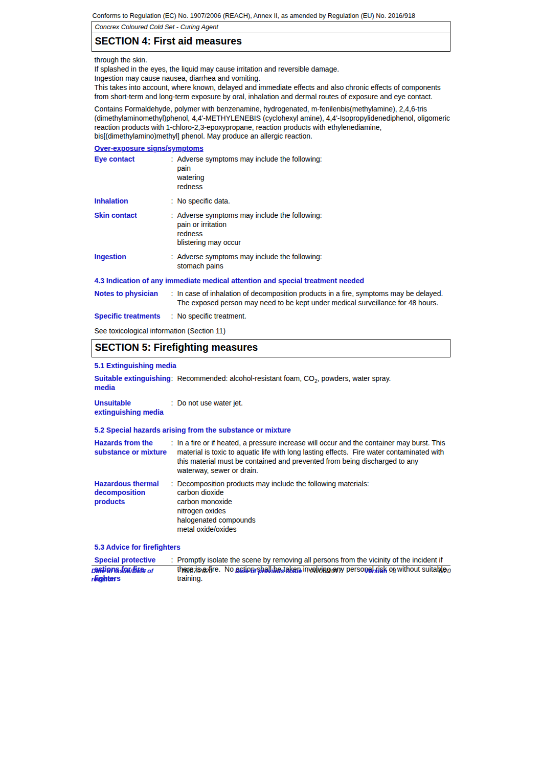Conforms to Regulation (EC) No. 1907/2006 (REACH), Annex II, as amended by Regulation (EU) No. 2016/918
Concrex Coloured Cold Set - Curing Agent
SECTION 4: First aid measures
through the skin.
If splashed in the eyes, the liquid may cause irritation and reversible damage.
Ingestion may cause nausea, diarrhea and vomiting.
This takes into account, where known, delayed and immediate effects and also chronic effects of components from short-term and long-term exposure by oral, inhalation and dermal routes of exposure and eye contact.
Contains Formaldehyde, polymer with benzenamine, hydrogenated, m-fenilenbis(methylamine), 2,4,6-tris (dimethylaminomethyl)phenol, 4,4'-METHYLENEBIS (cyclohexyl amine), 4,4'-Isopropylidenediphenol, oligomeric reaction products with 1-chloro-2,3-epoxypropane, reaction products with ethylenediamine, bis[(dimethylamino)methyl] phenol. May produce an allergic reaction.
Over-exposure signs/symptoms
| Eye contact | : | Adverse symptoms may include the following: pain watering redness |
| Inhalation | : | No specific data. |
| Skin contact | : | Adverse symptoms may include the following: pain or irritation redness blistering may occur |
| Ingestion | : | Adverse symptoms may include the following: stomach pains |
4.3 Indication of any immediate medical attention and special treatment needed
| Notes to physician | : | In case of inhalation of decomposition products in a fire, symptoms may be delayed. The exposed person may need to be kept under medical surveillance for 48 hours. |
| Specific treatments | : | No specific treatment. |
See toxicological information (Section 11)
SECTION 5: Firefighting measures
5.1 Extinguishing media
| Suitable extinguishing media | : | Recommended: alcohol-resistant foam, CO 2 , powders, water spray. |
| Unsuitable extinguishing media | : | Do not use water jet. |
5.2 Special hazards arising from the substance or mixture
| Hazards from the substance or mixture | : | In a fire or if heated, a pressure increase will occur and the container may burst. This material is toxic to aquatic life with long lasting effects. Fire water contaminated with this material must be contained and prevented from being discharged to any waterway, sewer or drain. |
| Hazardous thermal decomposition products | : | Decomposition products may include the following materials: carbon dioxide carbon monoxide nitrogen oxides halogenated compounds metal oxide/oxides |
5.3 Advice for firefighters
| Special protective actions for fire-fighters | : | Promptly isolate the scene by removing all persons from the vicinity of the incident if there is a fire. No action shall be taken involving any personal risk or without suitable training. |
| Date of issue/Date of revision | : 15/07/2020 | Date of previous issue | : 28/06/2017 | Version : 3 | 5/20 |